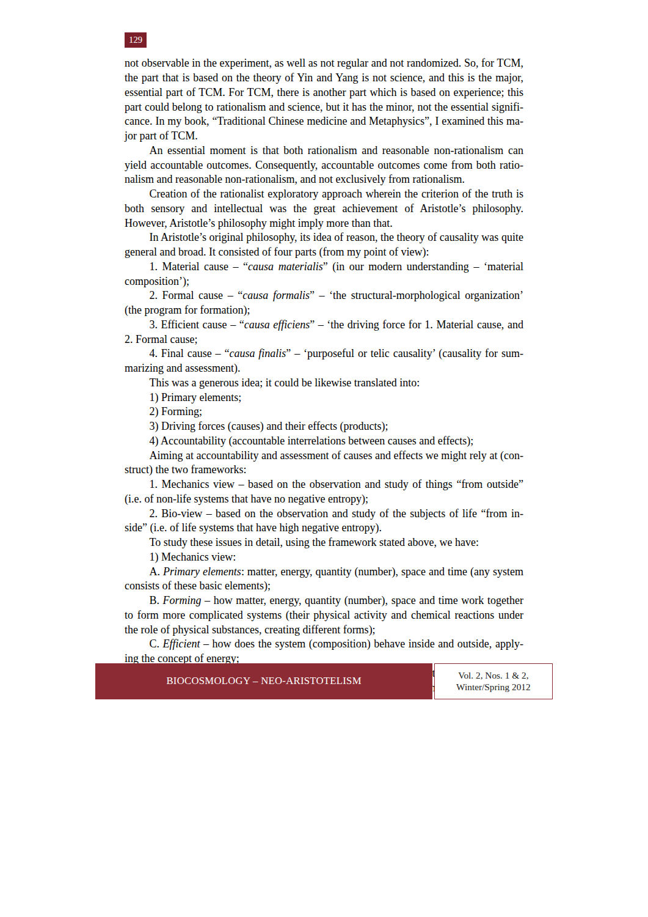129
not observable in the experiment, as well as not regular and not randomized. So, for TCM, the part that is based on the theory of Yin and Yang is not science, and this is the major, essential part of TCM. For TCM, there is another part which is based on experience; this part could belong to rationalism and science, but it has the minor, not the essential significance. In my book, “Traditional Chinese medicine and Metaphysics”, I examined this major part of TCM.
An essential moment is that both rationalism and reasonable non-rationalism can yield accountable outcomes. Consequently, accountable outcomes come from both rationalism and reasonable non-rationalism, and not exclusively from rationalism.
Creation of the rationalist exploratory approach wherein the criterion of the truth is both sensory and intellectual was the great achievement of Aristotle’s philosophy. However, Aristotle’s philosophy might imply more than that.
In Aristotle’s original philosophy, its idea of reason, the theory of causality was quite general and broad. It consisted of four parts (from my point of view):
1. Material cause – “causa materialis” (in our modern understanding – ‘material composition’);
2. Formal cause – “causa formalis” – ‘the structural-morphological organization’ (the program for formation);
3. Efficient cause – “causa efficiens” – ‘the driving force for 1. Material cause, and 2. Formal cause;
4. Final cause – “causa finalis” – ‘purposeful or telic causality’ (causality for summarizing and assessment).
This was a generous idea; it could be likewise translated into:
1) Primary elements;
2) Forming;
3) Driving forces (causes) and their effects (products);
4) Accountability (accountable interrelations between causes and effects);
Aiming at accountability and assessment of causes and effects we might rely at (construct) the two frameworks:
1. Mechanics view – based on the observation and study of things “from outside” (i.e. of non-life systems that have no negative entropy);
2. Bio-view – based on the observation and study of the subjects of life “from inside” (i.e. of life systems that have high negative entropy).
To study these issues in detail, using the framework stated above, we have:
1) Mechanics view:
A. Primary elements: matter, energy, quantity (number), space and time (any system consists of these basic elements);
B. Forming – how matter, energy, quantity (number), space and time work together to form more complicated systems (their physical activity and chemical reactions under the role of physical substances, creating different forms);
C. Efficient – how does the system (composition) behave inside and outside, applying the concept of energy;
D. Final cause – the issues of accountability and reproducibility: interrelations between causes and effects; the system’s constitution; completeness of the system.
BIOCOSMOLOGY – NEO-ARISTOTELISM
Vol. 2, Nos. 1 & 2, Winter/Spring 2012